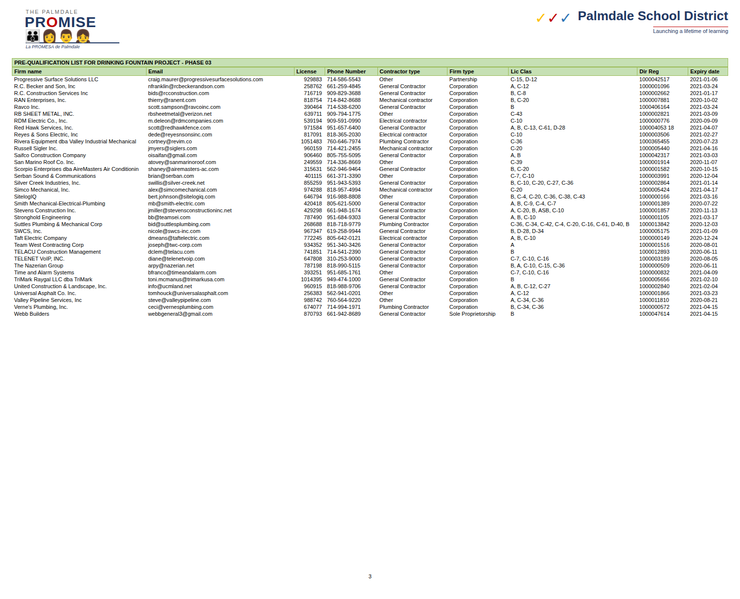THE PALMDALE
PROMISE
👪👩👨👧
La PROMESA de Palmdale
✓✓✓ Palmdale School District
Launching a lifetime of learning
PRE-QUALIFICATION LIST FOR DRINKING FOUNTAIN PROJECT - PHASE 03
| Firm name | Email | License | Phone Number | Contractor type | Firm type | Lic Clas | Dir Reg | Expiry date |
| --- | --- | --- | --- | --- | --- | --- | --- | --- |
| Progressive Surface Solutions LLC | craig.maurer@progressivesurfacesolutions.com | 929883 | 714-586-5543 | Other | Partnership | C-15, D-12 | 1000042517 | 2021-01-06 |
| R.C. Becker and Son, Inc | nfranklin@rcbeckerandson.com | 258762 | 661-259-4845 | General Contractor | Corporation | A, C-12 | 1000001096 | 2021-03-24 |
| R.C. Construction Services Inc | bids@rcconstruction.com | 716719 | 909-829-3688 | General Contractor | Corporation | B, C-8 | 1000002662 | 2021-01-17 |
| RAN Enterprises, Inc. | thierry@ranent.com | 818754 | 714-842-8688 | Mechanical contractor | Corporation | B, C-20 | 1000007881 | 2020-10-02 |
| Ravco Inc. | scott.sampson@ravcoinc.com | 390464 | 714-538-6200 | General Contractor | Corporation | B | 1000406164 | 2021-03-24 |
| RB SHEET METAL, INC. | rbsheetmetal@verizon.net | 639711 | 909-794-1775 | Other | Corporation | C-43 | 1000002821 | 2021-03-09 |
| RDM Electric Co., Inc. | m.deleon@rdmcompanies.com | 539194 | 909-591-0990 | Electrical contractor | Corporation | C-10 | 1000000776 | 2020-09-09 |
| Red Hawk Services, Inc. | scott@redhawkfence.com | 971584 | 951-657-6400 | General Contractor | Corporation | A, B, C-13, C-61, D-28 | 100004053 18 | 2021-04-07 |
| Reyes & Sons Electric, Inc | dede@reyesnsonsinc.com | 817091 | 818-365-2030 | Electrical contractor | Corporation | C-10 | 1000003506 | 2021-02-27 |
| Rivera Equipment dba Valley Industrial Mechanical | cortney@revim.co | 1051483 | 760-646-7974 | Plumbing Contractor | Corporation | C-36 | 1000365455 | 2020-07-23 |
| Russell Sigler Inc. | jmyers@siglers.com | 960159 | 714-421-2455 | Mechanical contractor | Corporation | C-20 | 1000005440 | 2021-04-16 |
| Saifco Construction Company | oisaifan@gmail.com | 906460 | 805-755-5095 | General Contractor | Corporation | A, B | 1000042317 | 2021-03-03 |
| San Marino Roof Co. Inc. | atovey@sanmarinoroof.com | 249559 | 714-336-8669 | Other | Corporation | C-39 | 1000001914 | 2020-11-07 |
| Scorpio Enterprises dba AireMasters Air Conditionin | shaney@airemasters-ac.com | 315631 | 562-946-9464 | General Contractor | Corporation | B, C-20 | 1000001582 | 2020-10-15 |
| Serban Sound & Communications | brian@serban.com | 401115 | 661-371-3390 | Other | Corporation | C-7, C-10 | 1000003991 | 2020-12-04 |
| Silver Creek Industries, Inc. | swillis@silver-creek.net | 855259 | 951-943-5393 | General Contractor | Corporation | B, C-10, C-20, C-27, C-36 | 1000002864 | 2021-01-14 |
| Simco Mechanical, Inc. | alex@simcomechanical.com | 974288 | 818-957-4994 | Mechanical contractor | Corporation | C-20 | 1000005424 | 2021-04-17 |
| SitelogIQ | bert.johnson@sitelogiq.com | 646794 | 916-988-8808 | Other | Corporation | B, C-4, C-20, C-36, C-38, C-43 | 1000000166 | 2021-03-16 |
| Smith Mechanical-Electrical-Plumbing | mb@smith-electric.com | 420418 | 805-621-5000 | General Contractor | Corporation | A, B, C-9, C-4, C-7 | 1000001389 | 2020-07-22 |
| Stevens Construction Inc. | jmiller@stevensconstructioninc.net | 429298 | 661-948-1674 | General Contractor | Corporation | A, C-20, B, ASB, C-10 | 1000001857 | 2020-11-13 |
| Stronghold Engineering | bb@teamsei.com | 787490 | 951-684-9303 | General Contractor | Corporation | A, B, C-10 | 1000001105 | 2021-03-17 |
| Suttles Plumbing & Mechanical Corp | bid@suttlesplumbing.com | 268688 | 818-718-9779 | Plumbing Contractor | Corporation | C-36, C-34, C-42, C-4, C-20, C-16, C-61, D-40, B | 1000013842 | 2020-12-03 |
| SWCS, Inc. | nicole@swcs-inc.com | 967347 | 619-258-9944 | General Contractor | Corporation | B, D-28, D-34 | 1000005175 | 2021-01-09 |
| Taft Electric Company | dmeans@taftelectric.com | 772245 | 805-642-0121 | Electrical contractor | Corporation | A, B, C-10 | 1000000149 | 2020-12-24 |
| Team West Contracting Corp | joseph@twc-corp.com | 934352 | 951-340-3426 | General Contractor | Corporation | A | 1000001516 | 2020-08-01 |
| TELACU Construction Management | dclem@telacu.com | 741851 | 714-541-2390 | General Contractor | Corporation | B | 1000012893 | 2020-06-11 |
| TELENET VoIP, INC. | diane@telenetvoip.com | 647808 | 310-253-9000 | General Contractor | Corporation | C-7, C-10, C-16 | 1000003189 | 2020-08-05 |
| The Nazerian Group | arpy@nazerian.net | 787198 | 818-990-5115 | General Contractor | Corporation | B, A, C-10, C-15, C-36 | 1000000509 | 2020-06-11 |
| Time and Alarm Systems | bfranco@timeandalarm.com | 393251 | 951-685-1761 | Other | Corporation | C-7, C-10, C-16 | 1000000832 | 2021-04-09 |
| TriMark Raygal LLC dba TriMark | toni.mcmanus@trimarkusa.com | 1014395 | 949-474-1000 | General Contractor | Corporation | B | 1000005656 | 2021-02-10 |
| United Construction & Landscape, Inc. | info@ucmland.net | 960915 | 818-988-9706 | General Contractor | Corporation | A, B, C-12, C-27 | 1000002840 | 2021-02-04 |
| Universal Asphalt Co. Inc. | tomhouck@universalasphalt.com | 256383 | 562-941-0201 | Other | Corporation | A, C-12 | 1000001866 | 2021-03-23 |
| Valley Pipeline Services, Inc | steve@valleypipeline.com | 988742 | 760-564-9220 | Other | Corporation | A, C-34, C-36 | 1000011810 | 2020-08-21 |
| Verne's Plumbing, Inc. | ceci@vernesplumbing.com | 674077 | 714-994-1971 | Plumbing Contractor | Corporation | B, C-34, C-36 | 1000000572 | 2021-04-15 |
| Webb Builders | webbgeneral3@gmail.com | 870793 | 661-942-8689 | General Contractor | Sole Proprietorship | B | 1000047614 | 2021-04-15 |
3